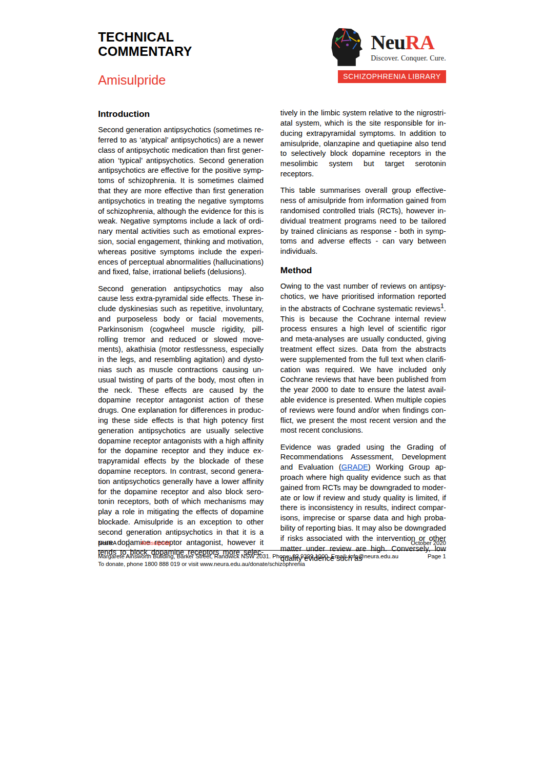TECHNICAL
COMMENTARY
Amisulpride
Neu RA
Discover. Conquer. Cure.
SCHIZOPHRENIA LIBRARY
Introduction
Second generation antipsychotics (sometimes referred to as ‘atypical’ antipsychotics) are a newer class of antipsychotic medication than first generation ‘typical’ antipsychotics. Second generation antipsychotics are effective for the positive symptoms of schizophrenia. It is sometimes claimed that they are more effective than first generation antipsychotics in treating the negative symptoms of schizophrenia, although the evidence for this is weak. Negative symptoms include a lack of ordinary mental activities such as emotional expression, social engagement, thinking and motivation, whereas positive symptoms include the experiences of perceptual abnormalities (hallucinations) and fixed, false, irrational beliefs (delusions).
Second generation antipsychotics may also cause less extra-pyramidal side effects. These include dyskinesias such as repetitive, involuntary, and purposeless body or facial movements, Parkinsonism (cogwheel muscle rigidity, pill-rolling tremor and reduced or slowed movements), akathisia (motor restlessness, especially in the legs, and resembling agitation) and dystonias such as muscle contractions causing unusual twisting of parts of the body, most often in the neck. These effects are caused by the dopamine receptor antagonist action of these drugs. One explanation for differences in producing these side effects is that high potency first generation antipsychotics are usually selective dopamine receptor antagonists with a high affinity for the dopamine receptor and they induce extrapyramidal effects by the blockade of these dopamine receptors. In contrast, second generation antipsychotics generally have a lower affinity for the dopamine receptor and also block serotonin receptors, both of which mechanisms may play a role in mitigating the effects of dopamine blockade. Amisulpride is an exception to other second generation antipsychotics in that it is a pure dopamine receptor antagonist, however it tends to block dopamine receptors more selectively in the limbic system relative to the nigrostriatal system, which is the site responsible for inducing extrapyramidal symptoms. In addition to amisulpride, olanzapine and quetiapine also tend to selectively block dopamine receptors in the mesolimbic system but target serotonin receptors.
This table summarises overall group effectiveness of amisulpride from information gained from randomised controlled trials (RCTs), however individual treatment programs need to be tailored by trained clinicians as response - both in symptoms and adverse effects - can vary between individuals.
Method
Owing to the vast number of reviews on antipsychotics, we have prioritised information reported in the abstracts of Cochrane systematic reviews1. This is because the Cochrane internal review process ensures a high level of scientific rigor and meta-analyses are usually conducted, giving treatment effect sizes. Data from the abstracts were supplemented from the full text when clarification was required. We have included only Cochrane reviews that have been published from the year 2000 to date to ensure the latest available evidence is presented. When multiple copies of reviews were found and/or when findings conflict, we present the most recent version and the most recent conclusions.
Evidence was graded using the Grading of Recommendations Assessment, Development and Evaluation (GRADE) Working Group approach where high quality evidence such as that gained from RCTs may be downgraded to moderate or low if review and study quality is limited, if there is inconsistency in results, indirect comparisons, imprecise or sparse data and high probability of reporting bias. It may also be downgraded if risks associated with the intervention or other matter under review are high. Conversely, low quality evidence such as
NeuRA Amisulpride October 2020
Margarete Ainsworth Building, Barker Street, Randwick NSW 2031. Phone: 02 9399 1000. Email: info@neura.edu.au
To donate, phone 1800 888 019 or visit www.neura.edu.au/donate/schizophrenia
Page 1